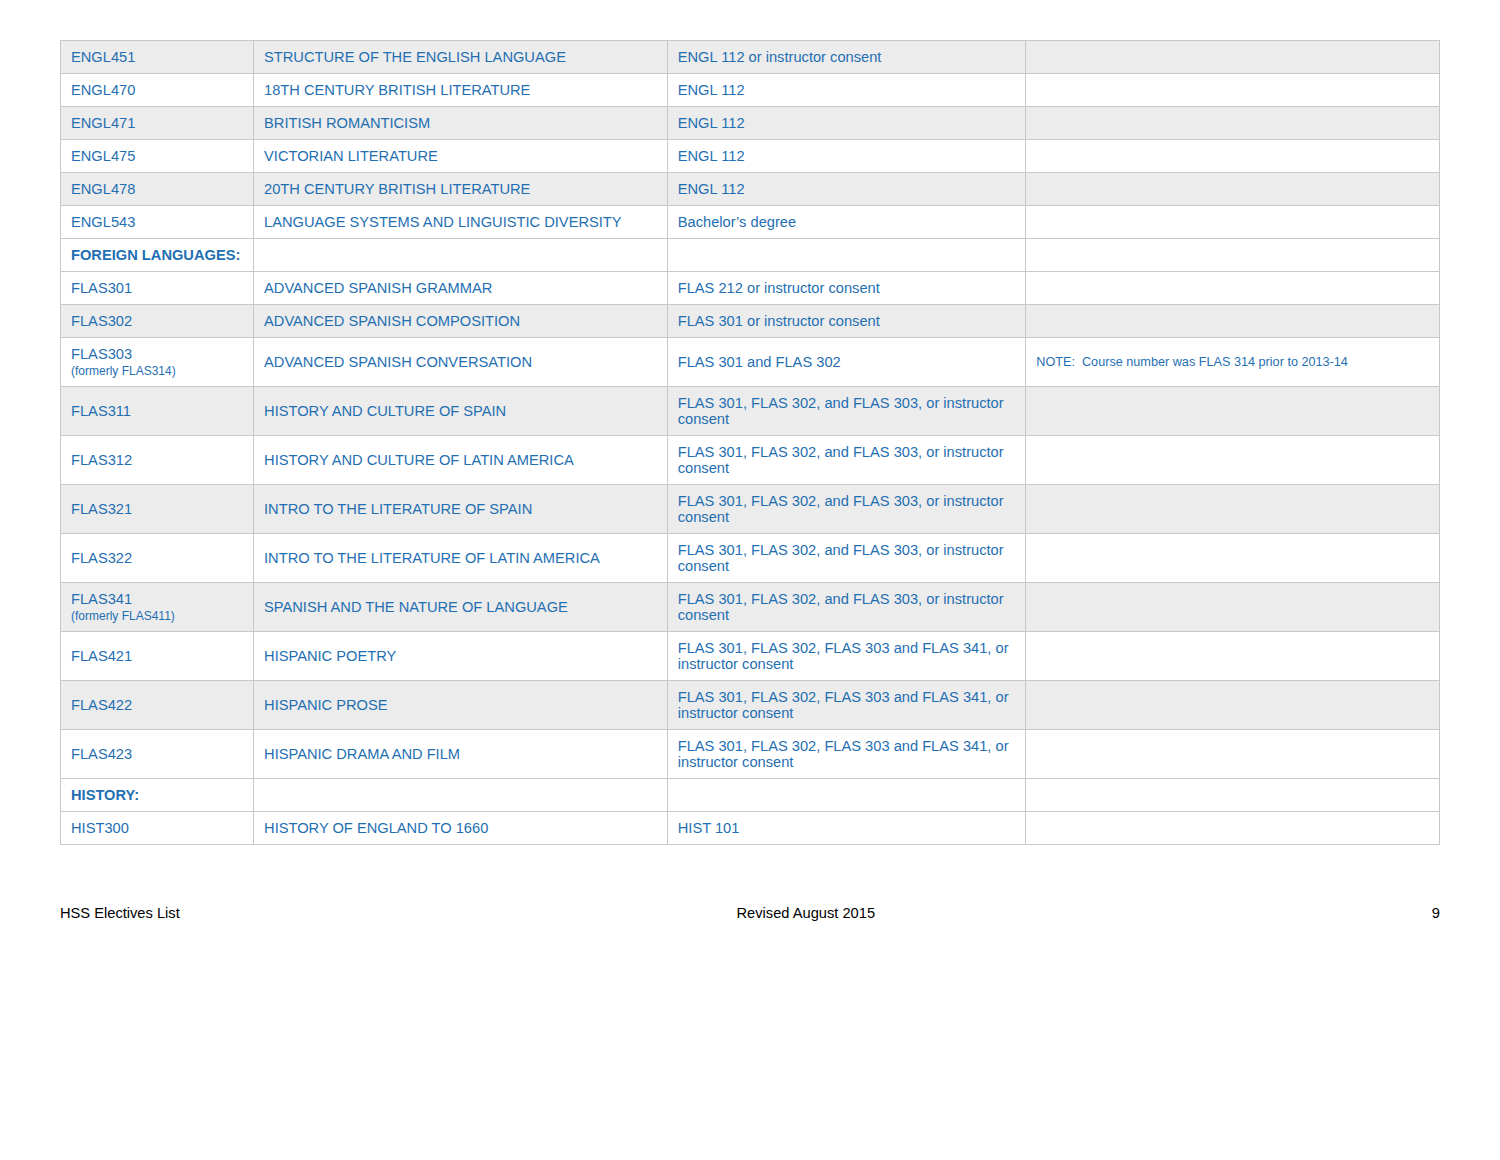| ENGL451 | STRUCTURE OF THE ENGLISH LANGUAGE | ENGL 112 or instructor consent | |
| ENGL470 | 18TH CENTURY BRITISH LITERATURE | ENGL 112 | |
| ENGL471 | BRITISH ROMANTICISM | ENGL 112 | |
| ENGL475 | VICTORIAN LITERATURE | ENGL 112 | |
| ENGL478 | 20TH CENTURY BRITISH LITERATURE | ENGL 112 | |
| ENGL543 | LANGUAGE SYSTEMS AND LINGUISTIC DIVERSITY | Bachelor’s degree | |
| FOREIGN LANGUAGES: | | | |
| FLAS301 | ADVANCED SPANISH GRAMMAR | FLAS 212 or instructor consent | |
| FLAS302 | ADVANCED SPANISH COMPOSITION | FLAS 301 or instructor consent | |
| FLAS303 (formerly FLAS314) | ADVANCED SPANISH CONVERSATION | FLAS 301 and FLAS 302 | NOTE: Course number was FLAS 314 prior to 2013-14 |
| FLAS311 | HISTORY AND CULTURE OF SPAIN | FLAS 301, FLAS 302, and FLAS 303, or instructor consent | |
| FLAS312 | HISTORY AND CULTURE OF LATIN AMERICA | FLAS 301, FLAS 302, and FLAS 303, or instructor consent | |
| FLAS321 | INTRO TO THE LITERATURE OF SPAIN | FLAS 301, FLAS 302, and FLAS 303, or instructor consent | |
| FLAS322 | INTRO TO THE LITERATURE OF LATIN AMERICA | FLAS 301, FLAS 302, and FLAS 303, or instructor consent | |
| FLAS341 (formerly FLAS411) | SPANISH AND THE NATURE OF LANGUAGE | FLAS 301, FLAS 302, and FLAS 303, or instructor consent | |
| FLAS421 | HISPANIC POETRY | FLAS 301, FLAS 302, FLAS 303 and FLAS 341, or instructor consent | |
| FLAS422 | HISPANIC PROSE | FLAS 301, FLAS 302, FLAS 303 and FLAS 341, or instructor consent | |
| FLAS423 | HISPANIC DRAMA AND FILM | FLAS 301, FLAS 302, FLAS 303 and FLAS 341, or instructor consent | |
| HISTORY: | | | |
| HIST300 | HISTORY OF ENGLAND TO 1660 | HIST 101 | |
HSS Electives List Revised August 2015 9